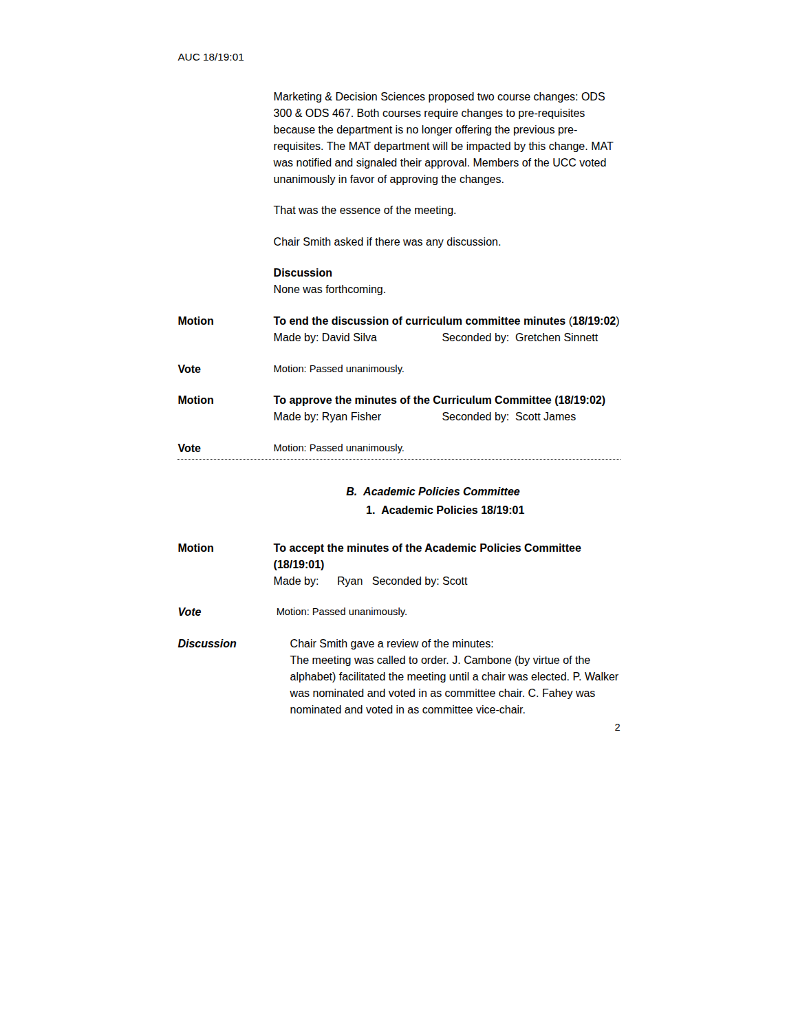AUC 18/19:01
Marketing & Decision Sciences proposed two course changes: ODS 300 & ODS 467. Both courses require changes to pre-requisites because the department is no longer offering the previous pre-requisites. The MAT department will be impacted by this change. MAT was notified and signaled their approval. Members of the UCC voted unanimously in favor of approving the changes.
That was the essence of the meeting.
Chair Smith asked if there was any discussion.
Discussion
None was forthcoming.
Motion
To end the discussion of curriculum committee minutes (18/19:02)
Made by: David Silva Seconded by: Gretchen Sinnett
Vote
Motion: Passed unanimously.
Motion
To approve the minutes of the Curriculum Committee (18/19:02)
Made by: Ryan Fisher Seconded by: Scott James
Vote
Motion: Passed unanimously.
B. Academic Policies Committee
1. Academic Policies 18/19:01
Motion
To accept the minutes of the Academic Policies Committee (18/19:01)
Made by: Ryan Seconded by: Scott
Vote
Motion: Passed unanimously.
Discussion
Chair Smith gave a review of the minutes:
The meeting was called to order. J. Cambone (by virtue of the alphabet) facilitated the meeting until a chair was elected. P. Walker was nominated and voted in as committee chair. C. Fahey was nominated and voted in as committee vice-chair.
2